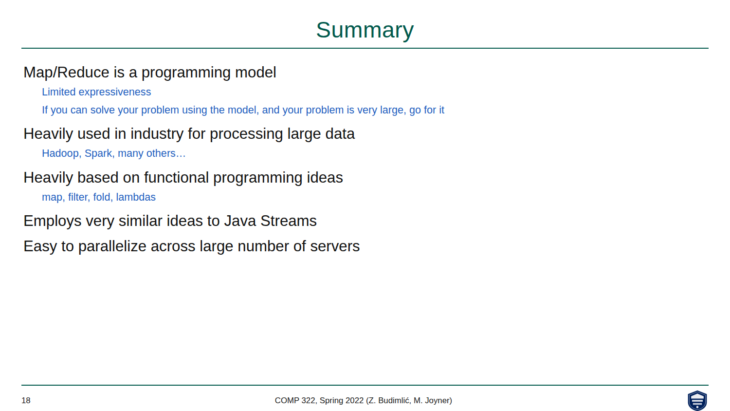Summary
Map/Reduce is a programming model
Limited expressiveness
If you can solve your problem using the model, and your problem is very large, go for it
Heavily used in industry for processing large data
Hadoop, Spark, many others…
Heavily based on functional programming ideas
map, filter, fold, lambdas
Employs very similar ideas to Java Streams
Easy to parallelize across large number of servers
18
COMP 322, Spring 2022 (Z. Budimlić, M. Joyner)